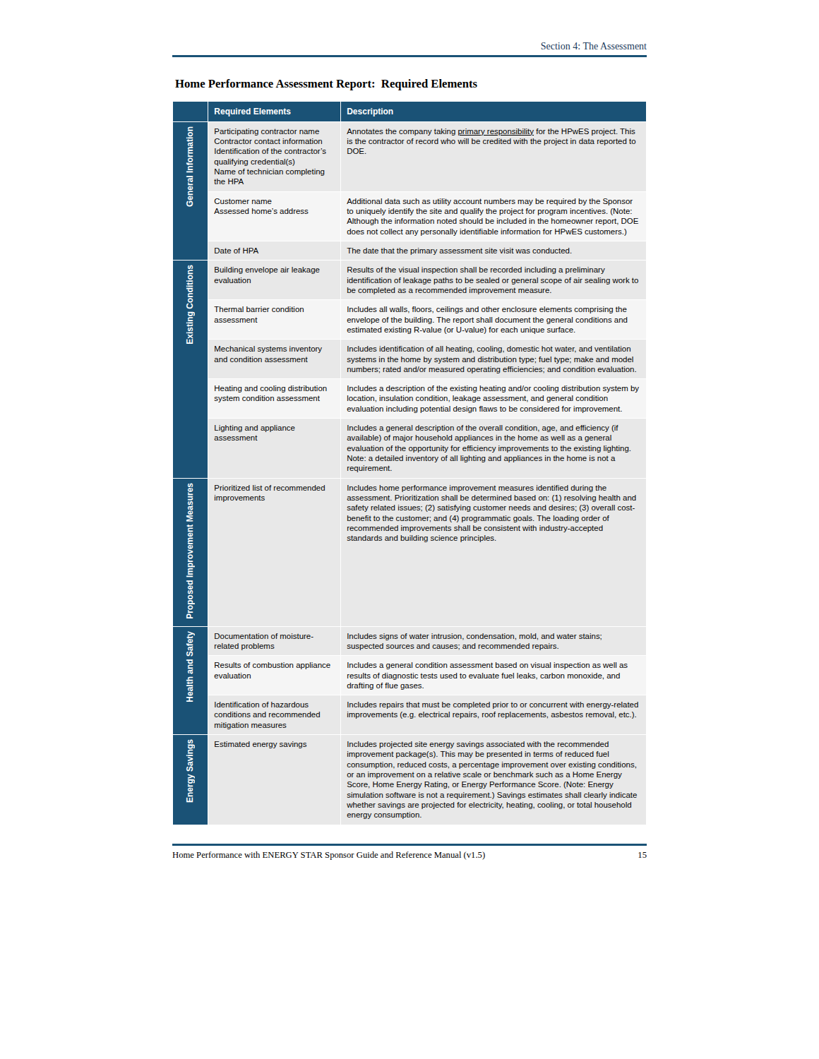Section 4: The Assessment
Home Performance Assessment Report: Required Elements
| | Required Elements | Description |
| --- | --- | --- |
| General Information | Participating contractor name Contractor contact information Identification of the contractor’s qualifying credential(s) Name of technician completing the HPA | Annotates the company taking primary responsibility for the HPwES project. This is the contractor of record who will be credited with the project in data reported to DOE. |
| Customer name Assessed home’s address | Additional data such as utility account numbers may be required by the Sponsor to uniquely identify the site and qualify the project for program incentives. (Note: Although the information noted should be included in the homeowner report, DOE does not collect any personally identifiable information for HPwES customers.) |
| Date of HPA | The date that the primary assessment site visit was conducted. |
| Existing Conditions | Building envelope air leakage evaluation | Results of the visual inspection shall be recorded including a preliminary identification of leakage paths to be sealed or general scope of air sealing work to be completed as a recommended improvement measure. |
| Thermal barrier condition assessment | Includes all walls, floors, ceilings and other enclosure elements comprising the envelope of the building. The report shall document the general conditions and estimated existing R-value (or U-value) for each unique surface. |
| Mechanical systems inventory and condition assessment | Includes identification of all heating, cooling, domestic hot water, and ventilation systems in the home by system and distribution type; fuel type; make and model numbers; rated and/or measured operating efficiencies; and condition evaluation. |
| Heating and cooling distribution system condition assessment | Includes a description of the existing heating and/or cooling distribution system by location, insulation condition, leakage assessment, and general condition evaluation including potential design flaws to be considered for improvement. |
| Lighting and appliance assessment | Includes a general description of the overall condition, age, and efficiency (if available) of major household appliances in the home as well as a general evaluation of the opportunity for efficiency improvements to the existing lighting. Note: a detailed inventory of all lighting and appliances in the home is not a requirement. |
| Proposed Improvement Measures | Prioritized list of recommended improvements | Includes home performance improvement measures identified during the assessment. Prioritization shall be determined based on: (1) resolving health and safety related issues; (2) satisfying customer needs and desires; (3) overall cost-benefit to the customer; and (4) programmatic goals. The loading order of recommended improvements shall be consistent with industry-accepted standards and building science principles. |
| Health and Safety | Documentation of moisture-related problems | Includes signs of water intrusion, condensation, mold, and water stains; suspected sources and causes; and recommended repairs. |
| Results of combustion appliance evaluation | Includes a general condition assessment based on visual inspection as well as results of diagnostic tests used to evaluate fuel leaks, carbon monoxide, and drafting of flue gases. |
| Identification of hazardous conditions and recommended mitigation measures | Includes repairs that must be completed prior to or concurrent with energy-related improvements (e.g. electrical repairs, roof replacements, asbestos removal, etc.). |
| Energy Savings | Estimated energy savings | Includes projected site energy savings associated with the recommended improvement package(s). This may be presented in terms of reduced fuel consumption, reduced costs, a percentage improvement over existing conditions, or an improvement on a relative scale or benchmark such as a Home Energy Score, Home Energy Rating, or Energy Performance Score. (Note: Energy simulation software is not a requirement.) Savings estimates shall clearly indicate whether savings are projected for electricity, heating, cooling, or total household energy consumption. |
Home Performance with ENERGY STAR Sponsor Guide and Reference Manual (v1.5) 15